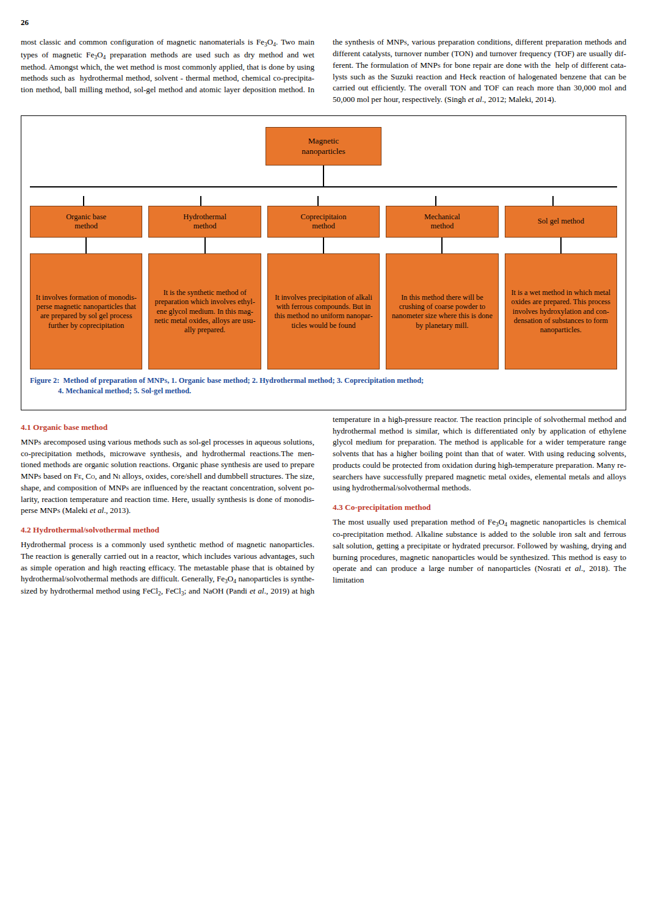26
most classic and common configuration of magnetic nanomaterials is Fe3O4. Two main types of magnetic Fe3O4 preparation methods are used such as dry method and wet method. Amongst which, the wet method is most commonly applied, that is done by using methods such as hydrothermal method, solvent - thermal method, chemical co-precipitation method, ball milling method, sol-gel method and atomic layer deposition method. In the synthesis of MNPs, various preparation conditions, different preparation methods and different catalysts, turnover number (TON) and turnover frequency (TOF) are usually different. The formulation of MNPs for bone repair are done with the help of different catalysts such as the Suzuki reaction and Heck reaction of halogenated benzene that can be carried out efficiently. The overall TON and TOF can reach more than 30,000 mol and 50,000 mol per hour, respectively. (Singh et al., 2012; Maleki, 2014).
Magnetic
nanoparticles
Organic base
method
It involves formation of monodisperse magnetic nanoparticles that are prepared by sol gel process further by coprecipitation
Hydrothermal
method
It is the synthetic method of preparation which involves ethylene glycol medium. In this magnetic metal oxides, alloys are usually prepared.
Coprecipitaion
method
It involves precipitation of alkali with ferrous compounds. But in this method no uniform nanoparticles would be found
Mechanical
method
In this method there will be crushing of coarse powder to nanometer size where this is done by planetary mill.
Sol gel method
It is a wet method in which metal oxides are prepared. This process involves hydroxylation and condensation of substances to form nanoparticles.
Figure 2: Method of preparation of MNPs, 1. Organic base method; 2. Hydrothermal method; 3. Coprecipitation method; 4. Mechanical method; 5. Sol-gel method.
4.1 Organic base method
MNPs arecomposed using various methods such as sol-gel processes in aqueous solutions, co-precipitation methods, microwave synthesis, and hydrothermal reactions.The mentioned methods are organic solution reactions. Organic phase synthesis are used to prepare MNPs based on Fe, Co, and Ni alloys, oxides, core/shell and dumbbell structures. The size, shape, and composition of MNPs are influenced by the reactant concentration, solvent polarity, reaction temperature and reaction time. Here, usually synthesis is done of monodisperse MNPs (Maleki et al., 2013).
4.2 Hydrothermal/solvothermal method
Hydrothermal process is a commonly used synthetic method of magnetic nanoparticles. The reaction is generally carried out in a reactor, which includes various advantages, such as simple operation and high reacting efficacy. The metastable phase that is obtained by hydrothermal/solvothermal methods are difficult. Generally, Fe3O4 nanoparticles is synthesized by hydrothermal method using FeCl2, FeCl3; and NaOH (Pandi et al., 2019) at high temperature in a high-pressure reactor. The reaction principle of solvothermal method and hydrothermal method is similar, which is differentiated only by application of ethylene glycol medium for preparation. The method is applicable for a wider temperature range solvents that has a higher boiling point than that of water. With using reducing solvents, products could be protected from oxidation during high-temperature preparation. Many researchers have successfully prepared magnetic metal oxides, elemental metals and alloys using hydrothermal/solvothermal methods.
4.3 Co-precipitation method
The most usually used preparation method of Fe3O4 magnetic nanoparticles is chemical co-precipitation method. Alkaline substance is added to the soluble iron salt and ferrous salt solution, getting a precipitate or hydrated precursor. Followed by washing, drying and burning procedures, magnetic nanoparticles would be synthesized. This method is easy to operate and can produce a large number of nanoparticles (Nosrati et al., 2018). The limitation